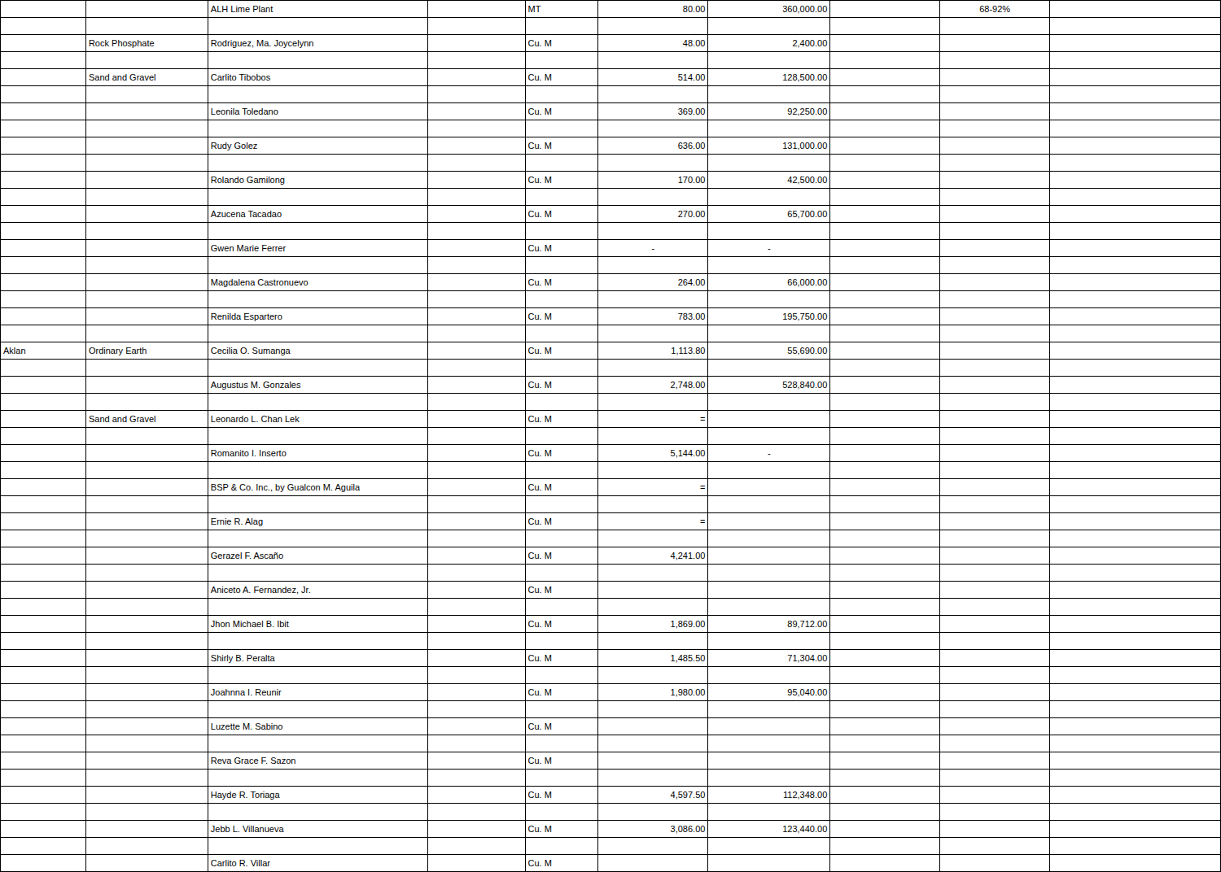| | | ALH Lime Plant | | MT | 80.00 | 360,000.00 | | 68-92% | |
| | Rock Phosphate | Rodriguez, Ma. Joycelynn | | Cu. M | 48.00 | 2,400.00 | | | |
| | Sand and Gravel | Carlito Tibobos | | Cu. M | 514.00 | 128,500.00 | | | |
| | | Leonila Toledano | | Cu. M | 369.00 | 92,250.00 | | | |
| | | Rudy Golez | | Cu. M | 636.00 | 131,000.00 | | | |
| | | Rolando Gamilong | | Cu. M | 170.00 | 42,500.00 | | | |
| | | Azucena Tacadao | | Cu. M | 270.00 | 65,700.00 | | | |
| | | Gwen Marie Ferrer | | Cu. M | - | - | | | |
| | | Magdalena Castronuevo | | Cu. M | 264.00 | 66,000.00 | | | |
| | | Renilda Espartero | | Cu. M | 783.00 | 195,750.00 | | | |
| Aklan | Ordinary Earth | Cecilia O. Sumanga | | Cu. M | 1,113.80 | 55,690.00 | | | |
| | | Augustus M. Gonzales | | Cu. M | 2,748.00 | 528,840.00 | | | |
| | Sand and Gravel | Leonardo L. Chan Lek | | Cu. M | = | | | | |
| | | Romanito I. Inserto | | Cu. M | 5,144.00 | - | | | |
| | | BSP & Co. Inc., by Gualcon M. Aguila | | Cu. M | = | | | | |
| | | Ernie R. Alag | | Cu. M | = | | | | |
| | | Gerazel F. Ascaño | | Cu. M | 4,241.00 | | | | |
| | | Aniceto A. Fernandez, Jr. | | Cu. M | | | | | |
| | | Jhon Michael B. Ibit | | Cu. M | 1,869.00 | 89,712.00 | | | |
| | | Shirly B. Peralta | | Cu. M | 1,485.50 | 71,304.00 | | | |
| | | Joahnna I. Reunir | | Cu. M | 1,980.00 | 95,040.00 | | | |
| | | Luzette M. Sabino | | Cu. M | | | | | |
| | | Reva Grace F. Sazon | | Cu. M | | | | | |
| | | Hayde R. Toriaga | | Cu. M | 4,597.50 | 112,348.00 | | | |
| | | Jebb L. Villanueva | | Cu. M | 3,086.00 | 123,440.00 | | | |
| | | Carlito R. Villar | | Cu. M | | | | | |